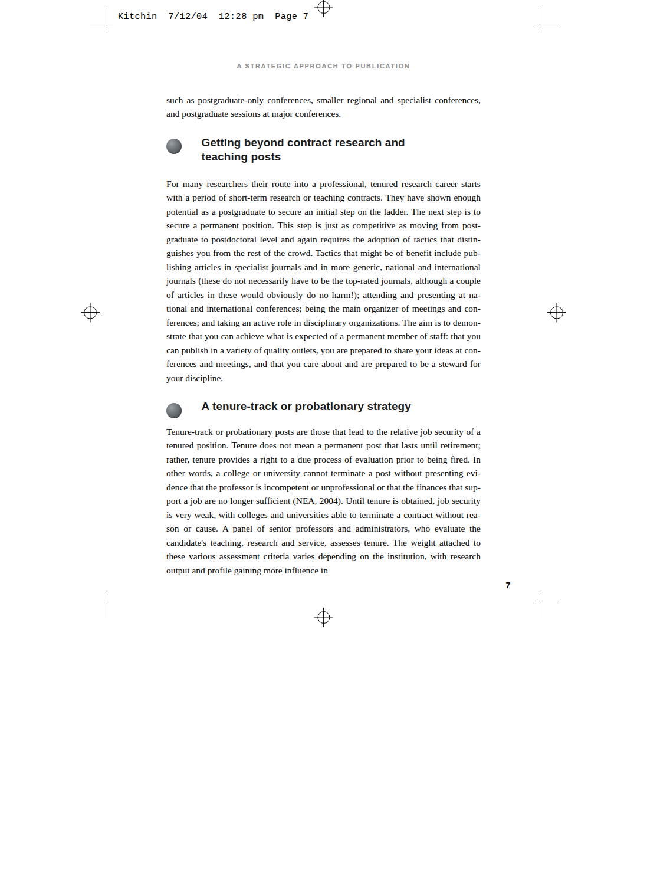Kitchin 7/12/04 12:28 pm Page 7
A Strategic Approach to Publication
such as postgraduate-only conferences, smaller regional and specialist conferences, and postgraduate sessions at major conferences.
Getting beyond contract research and
teaching posts
For many researchers their route into a professional, tenured research career starts with a period of short-term research or teaching contracts. They have shown enough potential as a postgraduate to secure an initial step on the ladder. The next step is to secure a permanent position. This step is just as competitive as moving from postgraduate to postdoctoral level and again requires the adoption of tactics that distinguishes you from the rest of the crowd. Tactics that might be of benefit include publishing articles in specialist journals and in more generic, national and international journals (these do not necessarily have to be the top-rated journals, although a couple of articles in these would obviously do no harm!); attending and presenting at national and international conferences; being the main organizer of meetings and conferences; and taking an active role in disciplinary organizations. The aim is to demonstrate that you can achieve what is expected of a permanent member of staff: that you can publish in a variety of quality outlets, you are prepared to share your ideas at conferences and meetings, and that you care about and are prepared to be a steward for your discipline.
A tenure-track or probationary strategy
Tenure-track or probationary posts are those that lead to the relative job security of a tenured position. Tenure does not mean a permanent post that lasts until retirement; rather, tenure provides a right to a due process of evaluation prior to being fired. In other words, a college or university cannot terminate a post without presenting evidence that the professor is incompetent or unprofessional or that the finances that support a job are no longer sufficient (NEA, 2004). Until tenure is obtained, job security is very weak, with colleges and universities able to terminate a contract without reason or cause. A panel of senior professors and administrators, who evaluate the candidate's teaching, research and service, assesses tenure. The weight attached to these various assessment criteria varies depending on the institution, with research output and profile gaining more influence in
7